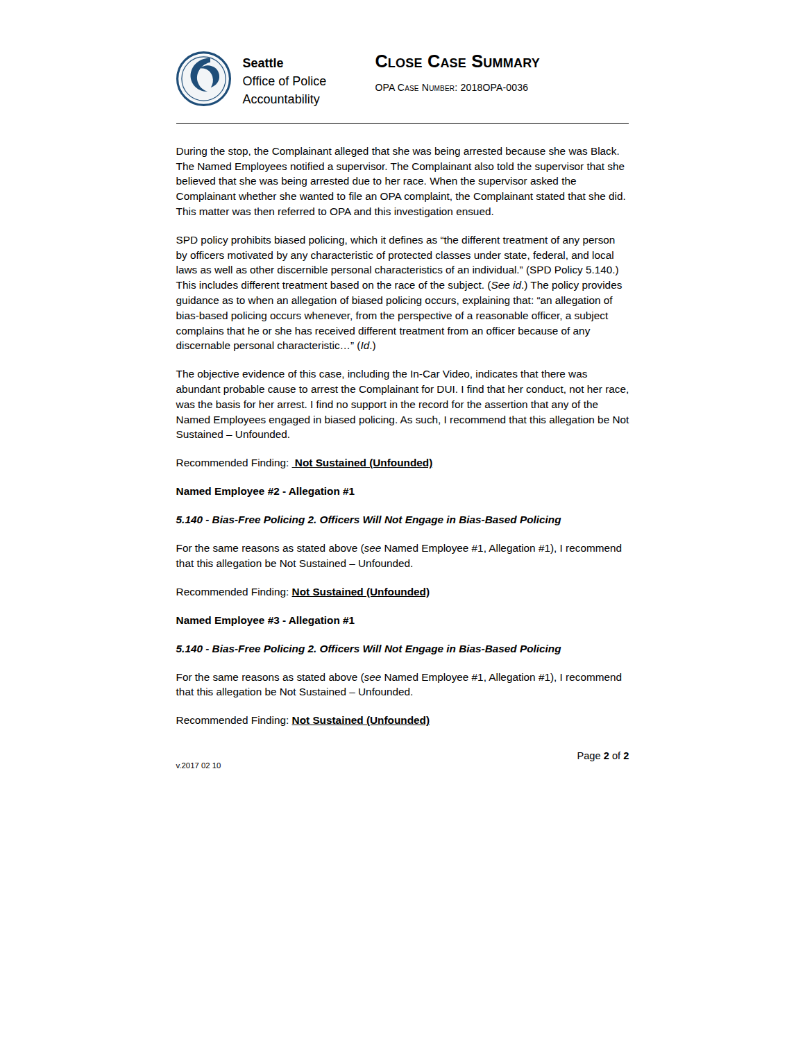Seattle
Office of Police
Accountability
Close Case Summary
OPA Case Number: 2018OPA-0036
During the stop, the Complainant alleged that she was being arrested because she was Black. The Named Employees notified a supervisor. The Complainant also told the supervisor that she believed that she was being arrested due to her race. When the supervisor asked the Complainant whether she wanted to file an OPA complaint, the Complainant stated that she did. This matter was then referred to OPA and this investigation ensued.
SPD policy prohibits biased policing, which it defines as “the different treatment of any person by officers motivated by any characteristic of protected classes under state, federal, and local laws as well as other discernible personal characteristics of an individual.” (SPD Policy 5.140.) This includes different treatment based on the race of the subject. (See id.) The policy provides guidance as to when an allegation of biased policing occurs, explaining that: “an allegation of bias-based policing occurs whenever, from the perspective of a reasonable officer, a subject complains that he or she has received different treatment from an officer because of any discernable personal characteristic…” (Id.)
The objective evidence of this case, including the In-Car Video, indicates that there was abundant probable cause to arrest the Complainant for DUI. I find that her conduct, not her race, was the basis for her arrest. I find no support in the record for the assertion that any of the Named Employees engaged in biased policing. As such, I recommend that this allegation be Not Sustained – Unfounded.
Recommended Finding: Not Sustained (Unfounded)
Named Employee #2 - Allegation #1
5.140 - Bias-Free Policing 2. Officers Will Not Engage in Bias-Based Policing
For the same reasons as stated above (see Named Employee #1, Allegation #1), I recommend that this allegation be Not Sustained – Unfounded.
Recommended Finding: Not Sustained (Unfounded)
Named Employee #3 - Allegation #1
5.140 - Bias-Free Policing 2. Officers Will Not Engage in Bias-Based Policing
For the same reasons as stated above (see Named Employee #1, Allegation #1), I recommend that this allegation be Not Sustained – Unfounded.
Recommended Finding: Not Sustained (Unfounded)
v.2017 02 10
Page 2 of 2